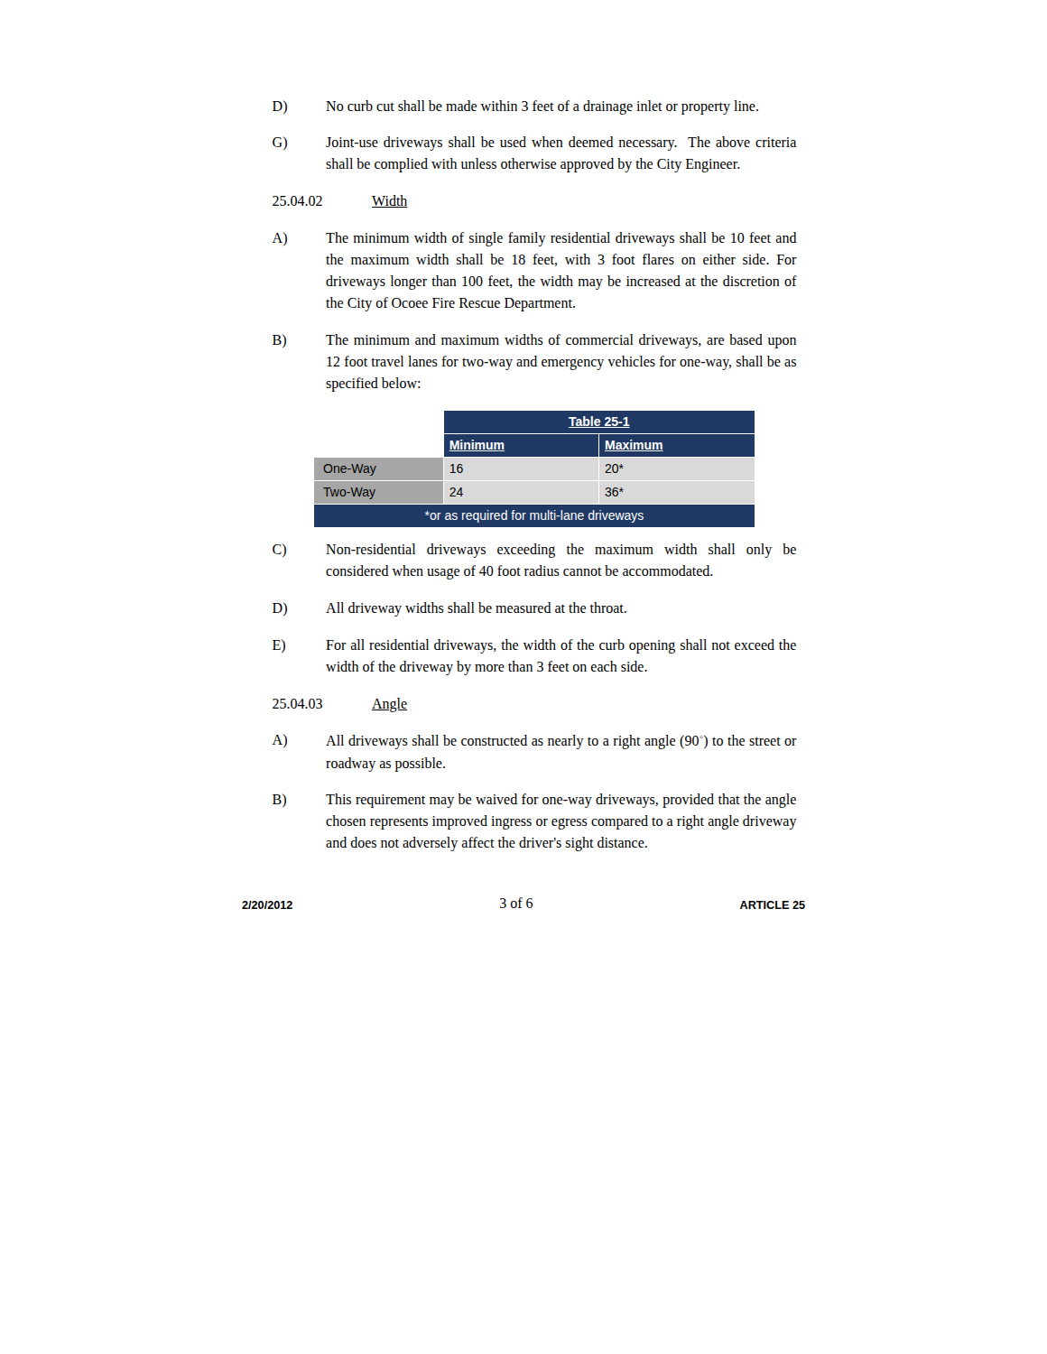D)
No curb cut shall be made within 3 feet of a drainage inlet or property line.
G)
Joint-use driveways shall be used when deemed necessary. The above criteria shall be complied with unless otherwise approved by the City Engineer.
25.04.02
Width
A)
The minimum width of single family residential driveways shall be 10 feet and the maximum width shall be 18 feet, with 3 foot flares on either side. For driveways longer than 100 feet, the width may be increased at the discretion of the City of Ocoee Fire Rescue Department.
B)
The minimum and maximum widths of commercial driveways, are based upon 12 foot travel lanes for two-way and emergency vehicles for one-way, shall be as specified below:
| | Table 25-1 |
| | Minimum | Maximum |
| One-Way | 16 | 20* |
| Two-Way | 24 | 36* |
| *or as required for multi-lane driveways |
C)
Non-residential driveways exceeding the maximum width shall only be considered when usage of 40 foot radius cannot be accommodated.
D)
All driveway widths shall be measured at the throat.
E)
For all residential driveways, the width of the curb opening shall not exceed the width of the driveway by more than 3 feet on each side.
25.04.03
Angle
A)
All driveways shall be constructed as nearly to a right angle (90◦) to the street or roadway as possible.
B)
This requirement may be waived for one-way driveways, provided that the angle chosen represents improved ingress or egress compared to a right angle driveway and does not adversely affect the driver's sight distance.
2/20/2012
3 of 6
ARTICLE 25